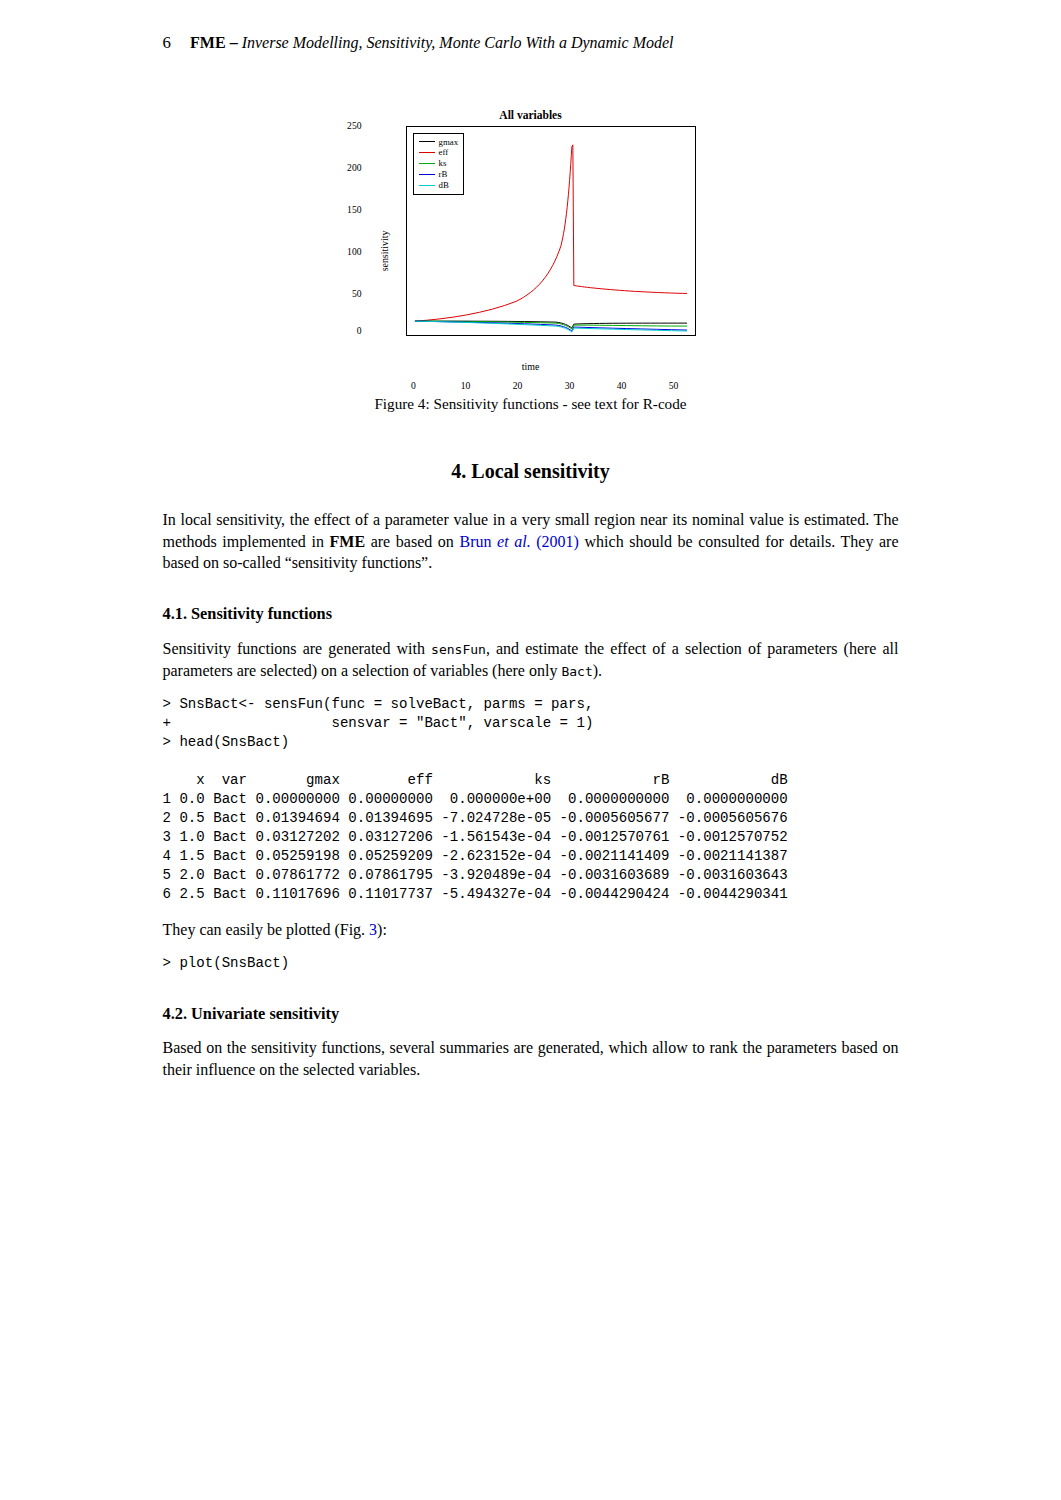6 FME – Inverse Modelling, Sensitivity, Monte Carlo With a Dynamic Model
All variables
sensitivity
time
gmax
eff
ks
rB
dB
250
200
150
100
50
0
0
10
20
30
40
50
Figure 4: Sensitivity functions - see text for R-code
4. Local sensitivity
In local sensitivity, the effect of a parameter value in a very small region near its nominal value is estimated. The methods implemented in FME are based on Brun et al. (2001) which should be consulted for details. They are based on so-called “sensitivity functions”.
4.1. Sensitivity functions
Sensitivity functions are generated with sensFun, and estimate the effect of a selection of parameters (here all parameters are selected) on a selection of variables (here only Bact).
> SnsBact<- sensFun(func = solveBact, parms = pars,
+                   sensvar = "Bact", varscale = 1)
> head(SnsBact)

    x  var       gmax        eff            ks            rB            dB
1 0.0 Bact 0.00000000 0.00000000  0.000000e+00  0.0000000000  0.0000000000
2 0.5 Bact 0.01394694 0.01394695 -7.024728e-05 -0.0005605677 -0.0005605676
3 1.0 Bact 0.03127202 0.03127206 -1.561543e-04 -0.0012570761 -0.0012570752
4 1.5 Bact 0.05259198 0.05259209 -2.623152e-04 -0.0021141409 -0.0021141387
5 2.0 Bact 0.07861772 0.07861795 -3.920489e-04 -0.0031603689 -0.0031603643
6 2.5 Bact 0.11017696 0.11017737 -5.494327e-04 -0.0044290424 -0.0044290341
They can easily be plotted (Fig. 3):
> plot(SnsBact)
4.2. Univariate sensitivity
Based on the sensitivity functions, several summaries are generated, which allow to rank the parameters based on their influence on the selected variables.